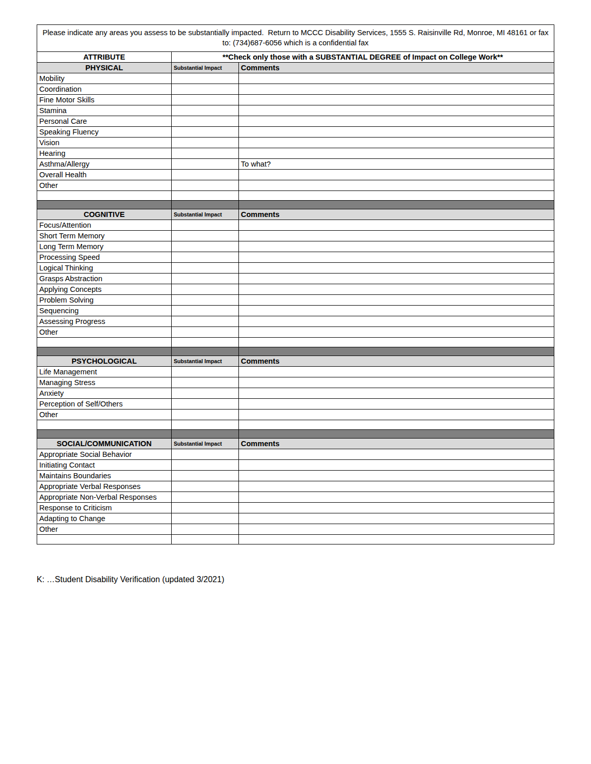| Please indicate any areas you assess to be substantially impacted. Return to MCCC Disability Services, 1555 S. Raisinville Rd, Monroe, MI 48161 or fax to: (734)687-6056 which is a confidential fax |
| ATTRIBUTE | **Check only those with a SUBSTANTIAL DEGREE of Impact on College Work** |
| PHYSICAL | Substantial Impact | Comments |
| Mobility | | |
| Coordination | | |
| Fine Motor Skills | | |
| Stamina | | |
| Personal Care | | |
| Speaking Fluency | | |
| Vision | | |
| Hearing | | |
| Asthma/Allergy | | To what? |
| Overall Health | | |
| Other | | |
| COGNITIVE | Substantial Impact | Comments |
| Focus/Attention | | |
| Short Term Memory | | |
| Long Term Memory | | |
| Processing Speed | | |
| Logical Thinking | | |
| Grasps Abstraction | | |
| Applying Concepts | | |
| Problem Solving | | |
| Sequencing | | |
| Assessing Progress | | |
| Other | | |
| PSYCHOLOGICAL | Substantial Impact | Comments |
| Life Management | | |
| Managing Stress | | |
| Anxiety | | |
| Perception of Self/Others | | |
| Other | | |
| SOCIAL/COMMUNICATION | Substantial Impact | Comments |
| Appropriate Social Behavior | | |
| Initiating Contact | | |
| Maintains Boundaries | | |
| Appropriate Verbal Responses | | |
| Appropriate Non-Verbal Responses | | |
| Response to Criticism | | |
| Adapting to Change | | |
| Other | | |
K: …Student Disability Verification (updated 3/2021)